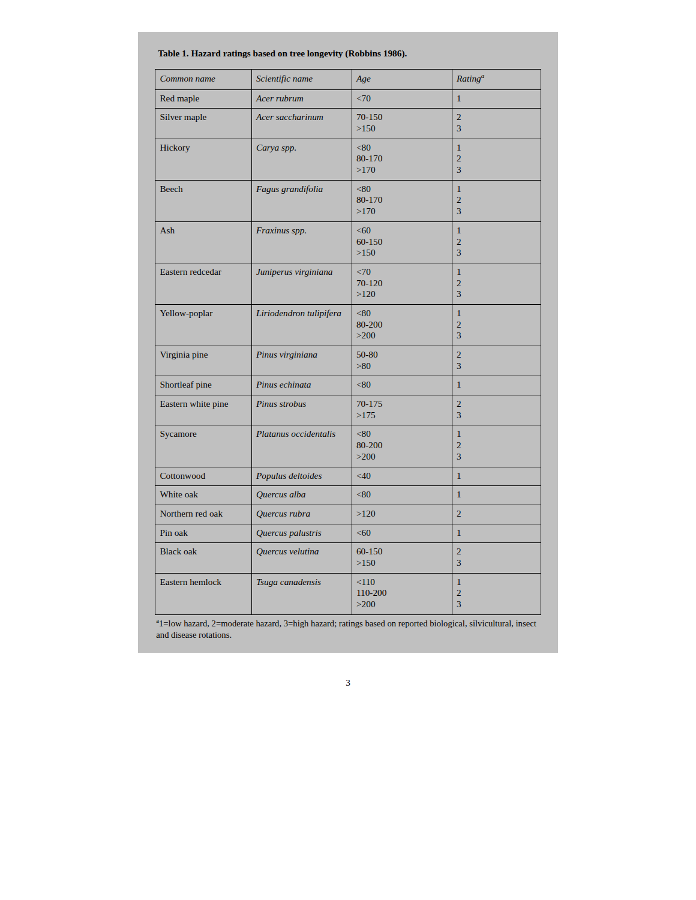Table 1. Hazard ratings based on tree longevity (Robbins 1986).
| Common name | Scientific name | Age | Rating a |
| --- | --- | --- | --- |
| Red maple | Acer rubrum | <70 | 1 |
| Silver maple | Acer saccharinum | 70-150 >150 | 2 3 |
| Hickory | Carya spp. | <80 80-170 >170 | 1 2 3 |
| Beech | Fagus grandifolia | <80 80-170 >170 | 1 2 3 |
| Ash | Fraxinus spp. | <60 60-150 >150 | 1 2 3 |
| Eastern redcedar | Juniperus virginiana | <70 70-120 >120 | 1 2 3 |
| Yellow-poplar | Liriodendron tulipifera | <80 80-200 >200 | 1 2 3 |
| Virginia pine | Pinus virginiana | 50-80 >80 | 2 3 |
| Shortleaf pine | Pinus echinata | <80 | 1 |
| Eastern white pine | Pinus strobus | 70-175 >175 | 2 3 |
| Sycamore | Platanus occidentalis | <80 80-200 >200 | 1 2 3 |
| Cottonwood | Populus deltoides | <40 | 1 |
| White oak | Quercus alba | <80 | 1 |
| Northern red oak | Quercus rubra | >120 | 2 |
| Pin oak | Quercus palustris | <60 | 1 |
| Black oak | Quercus velutina | 60-150 >150 | 2 3 |
| Eastern hemlock | Tsuga canadensis | <110 110-200 >200 | 1 2 3 |
a1=low hazard, 2=moderate hazard, 3=high hazard; ratings based on reported biological, silvicultural, insect and disease rotations.
3